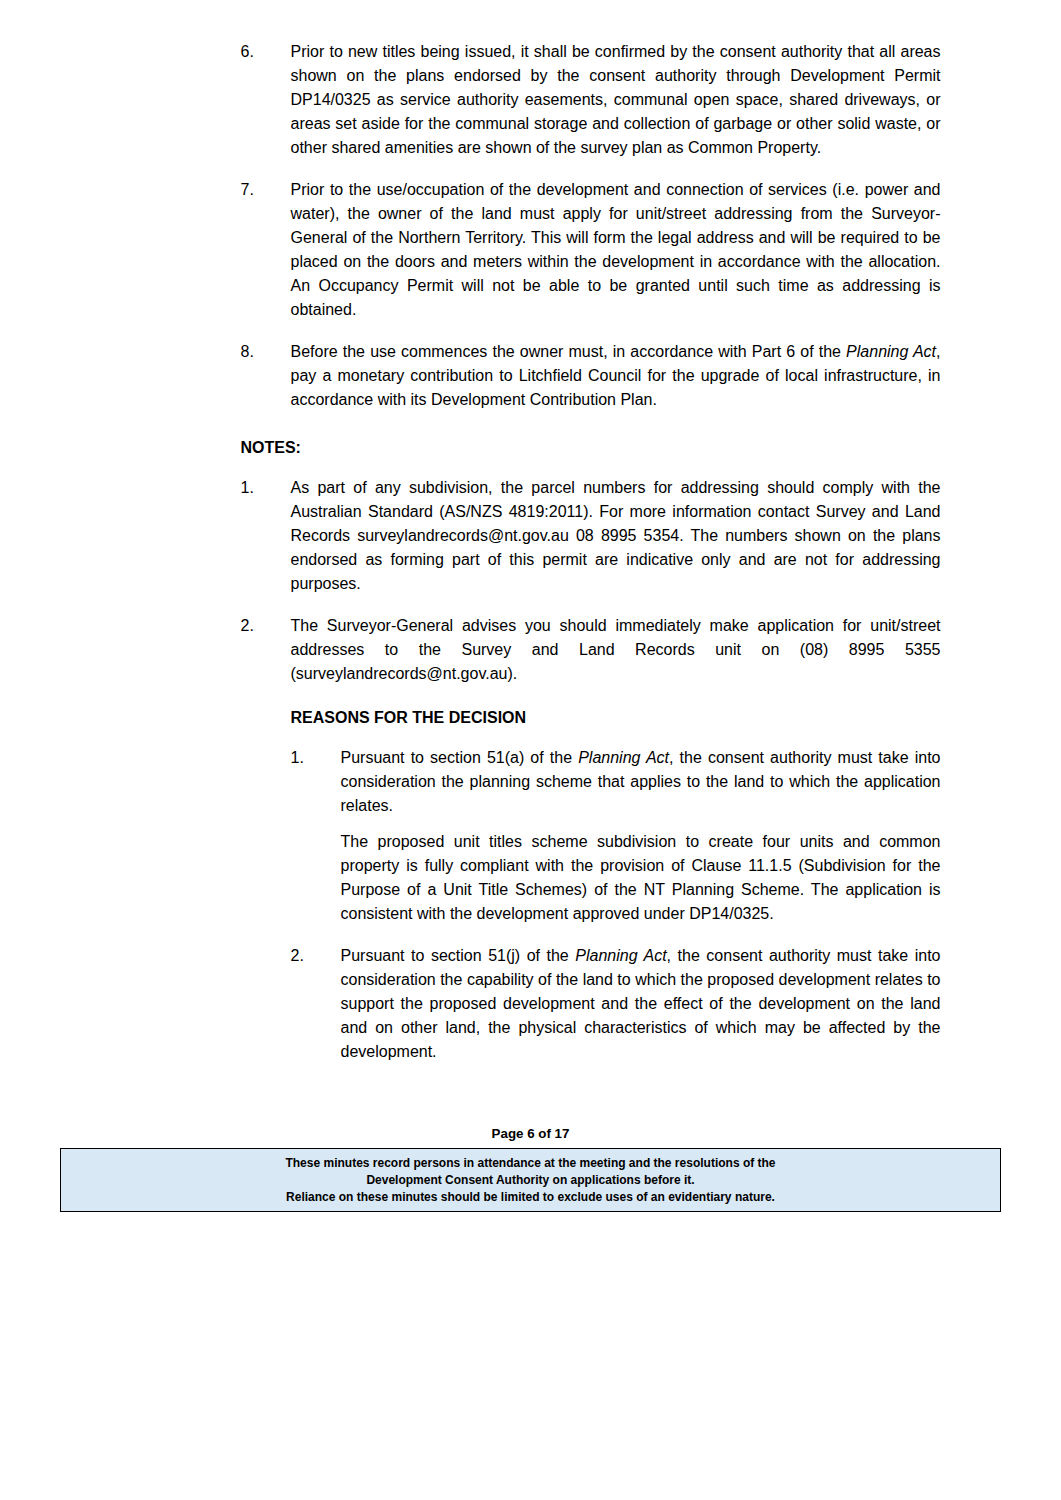6. Prior to new titles being issued, it shall be confirmed by the consent authority that all areas shown on the plans endorsed by the consent authority through Development Permit DP14/0325 as service authority easements, communal open space, shared driveways, or areas set aside for the communal storage and collection of garbage or other solid waste, or other shared amenities are shown of the survey plan as Common Property.
7. Prior to the use/occupation of the development and connection of services (i.e. power and water), the owner of the land must apply for unit/street addressing from the Surveyor-General of the Northern Territory. This will form the legal address and will be required to be placed on the doors and meters within the development in accordance with the allocation. An Occupancy Permit will not be able to be granted until such time as addressing is obtained.
8. Before the use commences the owner must, in accordance with Part 6 of the Planning Act, pay a monetary contribution to Litchfield Council for the upgrade of local infrastructure, in accordance with its Development Contribution Plan.
NOTES:
1. As part of any subdivision, the parcel numbers for addressing should comply with the Australian Standard (AS/NZS 4819:2011). For more information contact Survey and Land Records surveylandrecords@nt.gov.au 08 8995 5354. The numbers shown on the plans endorsed as forming part of this permit are indicative only and are not for addressing purposes.
2. The Surveyor-General advises you should immediately make application for unit/street addresses to the Survey and Land Records unit on (08) 8995 5355 (surveylandrecords@nt.gov.au).
REASONS FOR THE DECISION
1. Pursuant to section 51(a) of the Planning Act, the consent authority must take into consideration the planning scheme that applies to the land to which the application relates.
The proposed unit titles scheme subdivision to create four units and common property is fully compliant with the provision of Clause 11.1.5 (Subdivision for the Purpose of a Unit Title Schemes) of the NT Planning Scheme. The application is consistent with the development approved under DP14/0325.
2. Pursuant to section 51(j) of the Planning Act, the consent authority must take into consideration the capability of the land to which the proposed development relates to support the proposed development and the effect of the development on the land and on other land, the physical characteristics of which may be affected by the development.
Page 6 of 17
These minutes record persons in attendance at the meeting and the resolutions of the
Development Consent Authority on applications before it.
Reliance on these minutes should be limited to exclude uses of an evidentiary nature.